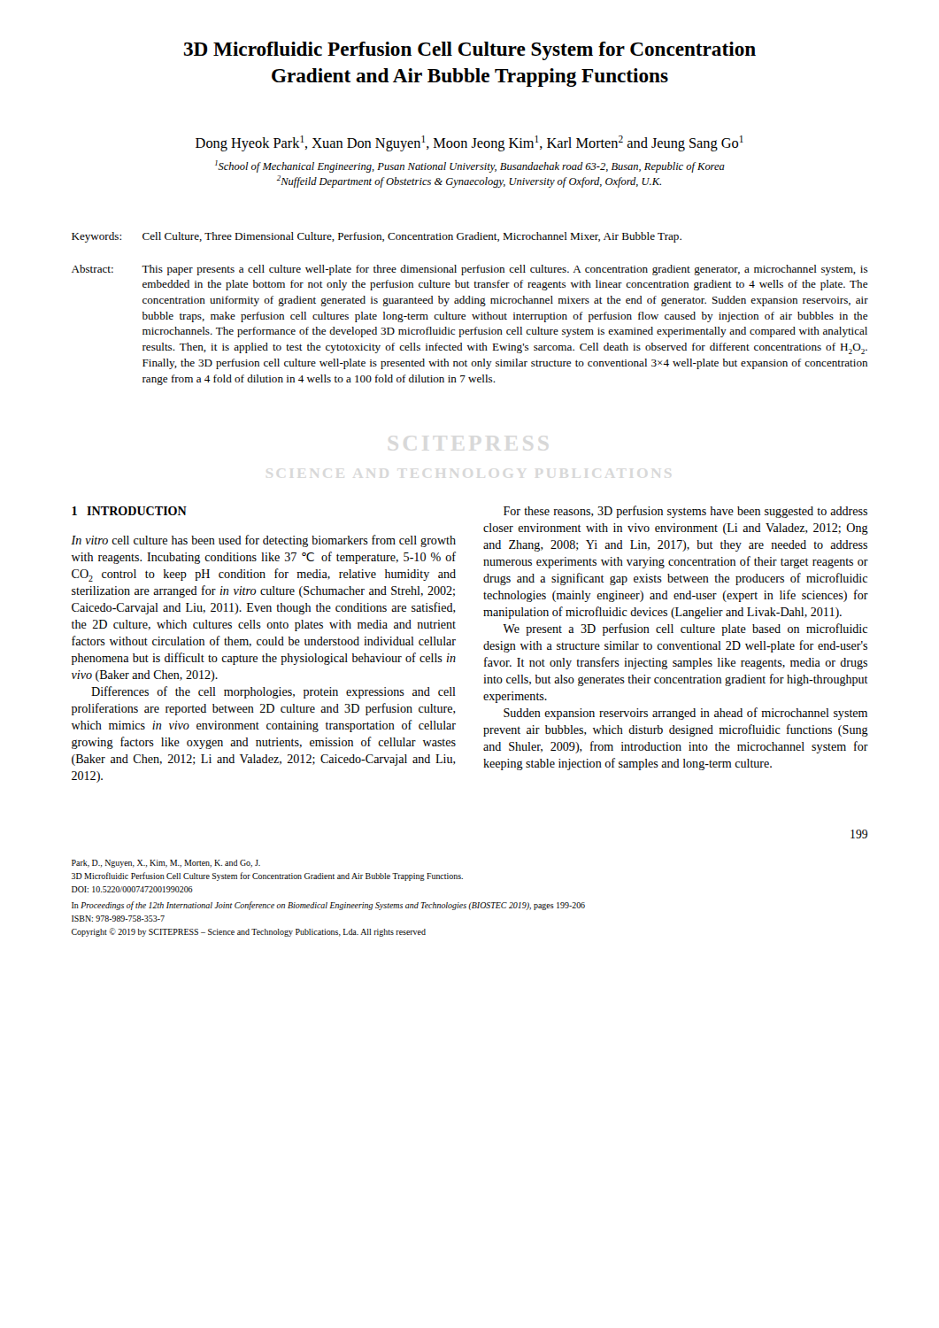3D Microfluidic Perfusion Cell Culture System for Concentration
Gradient and Air Bubble Trapping Functions
Dong Hyeok Park1, Xuan Don Nguyen1, Moon Jeong Kim1, Karl Morten2 and Jeung Sang Go1
1School of Mechanical Engineering, Pusan National University, Busandaehak road 63-2, Busan, Republic of Korea
2Nuffeild Department of Obstetrics & Gynaecology, University of Oxford, Oxford, U.K.
Keywords:
Cell Culture, Three Dimensional Culture, Perfusion, Concentration Gradient, Microchannel Mixer, Air Bubble Trap.
Abstract:
This paper presents a cell culture well-plate for three dimensional perfusion cell cultures. A concentration gradient generator, a microchannel system, is embedded in the plate bottom for not only the perfusion culture but transfer of reagents with linear concentration gradient to 4 wells of the plate. The concentration uniformity of gradient generated is guaranteed by adding microchannel mixers at the end of generator. Sudden expansion reservoirs, air bubble traps, make perfusion cell cultures plate long-term culture without interruption of perfusion flow caused by injection of air bubbles in the microchannels. The performance of the developed 3D microfluidic perfusion cell culture system is examined experimentally and compared with analytical results. Then, it is applied to test the cytotoxicity of cells infected with Ewing's sarcoma. Cell death is observed for different concentrations of H2O2. Finally, the 3D perfusion cell culture well-plate is presented with not only similar structure to conventional 3×4 well-plate but expansion of concentration range from a 4 fold of dilution in 4 wells to a 100 fold of dilution in 7 wells.
SCITEPRESS
SCIENCE AND TECHNOLOGY PUBLICATIONS
1 INTRODUCTION
In vitro cell culture has been used for detecting biomarkers from cell growth with reagents. Incubating conditions like 37 ℃ of temperature, 5-10 % of CO2 control to keep pH condition for media, relative humidity and sterilization are arranged for in vitro culture (Schumacher and Strehl, 2002; Caicedo-Carvajal and Liu, 2011). Even though the conditions are satisfied, the 2D culture, which cultures cells onto plates with media and nutrient factors without circulation of them, could be understood individual cellular phenomena but is difficult to capture the physiological behaviour of cells in vivo (Baker and Chen, 2012).
Differences of the cell morphologies, protein expressions and cell proliferations are reported between 2D culture and 3D perfusion culture, which mimics in vivo environment containing transportation of cellular growing factors like oxygen and nutrients, emission of cellular wastes (Baker and Chen, 2012; Li and Valadez, 2012; Caicedo-Carvajal and Liu, 2012).
For these reasons, 3D perfusion systems have been suggested to address closer environment with in vivo environment (Li and Valadez, 2012; Ong and Zhang, 2008; Yi and Lin, 2017), but they are needed to address numerous experiments with varying concentration of their target reagents or drugs and a significant gap exists between the producers of microfluidic technologies (mainly engineer) and end-user (expert in life sciences) for manipulation of microfluidic devices (Langelier and Livak-Dahl, 2011).
We present a 3D perfusion cell culture plate based on microfluidic design with a structure similar to conventional 2D well-plate for end-user's favor. It not only transfers injecting samples like reagents, media or drugs into cells, but also generates their concentration gradient for high-throughput experiments.
Sudden expansion reservoirs arranged in ahead of microchannel system prevent air bubbles, which disturb designed microfluidic functions (Sung and Shuler, 2009), from introduction into the microchannel system for keeping stable injection of samples and long-term culture.
199
Park, D., Nguyen, X., Kim, M., Morten, K. and Go, J.
3D Microfluidic Perfusion Cell Culture System for Concentration Gradient and Air Bubble Trapping Functions.
DOI: 10.5220/0007472001990206
In Proceedings of the 12th International Joint Conference on Biomedical Engineering Systems and Technologies (BIOSTEC 2019), pages 199-206
ISBN: 978-989-758-353-7
Copyright © 2019 by SCITEPRESS – Science and Technology Publications, Lda. All rights reserved